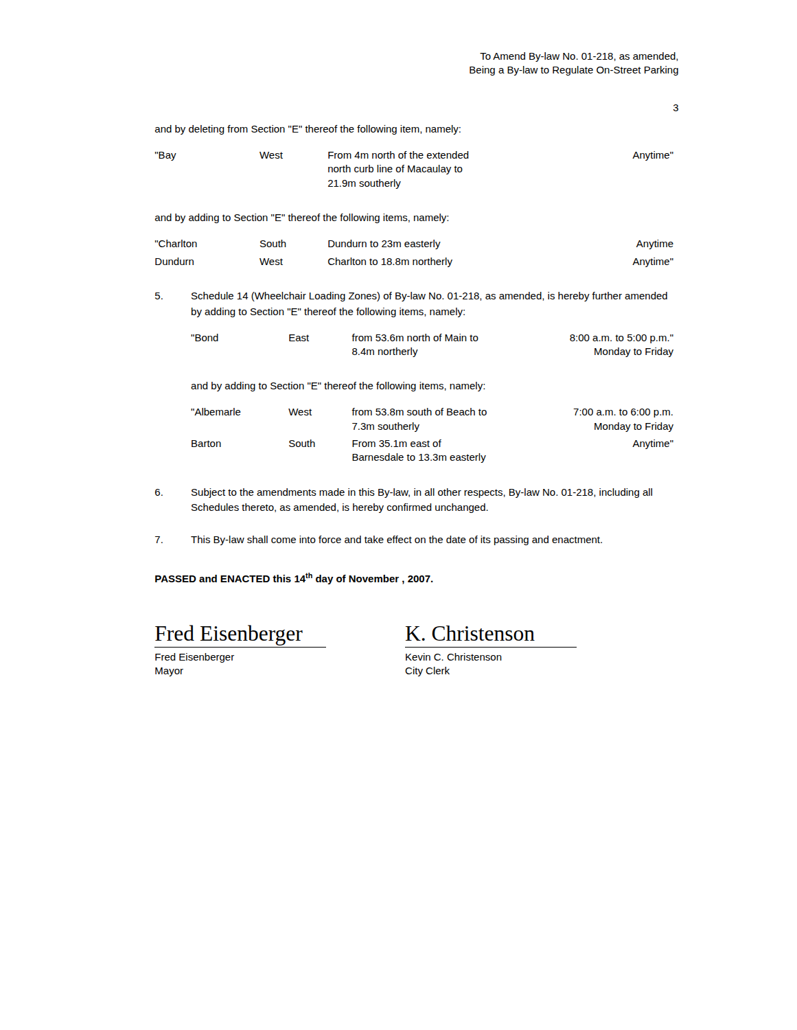To Amend By-law No. 01-218, as amended,
Being a By-law to Regulate On-Street Parking
3
and by deleting from Section "E" thereof the following item, namely:
| "Bay | West | From 4m north of the extended north curb line of Macaulay to 21.9m southerly | Anytime" |
and by adding to Section "E" thereof the following items, namely:
| "Charlton | South | Dundurn to 23m easterly | Anytime |
| Dundurn | West | Charlton to 18.8m northerly | Anytime" |
5.
Schedule 14 (Wheelchair Loading Zones) of By-law No. 01-218, as amended, is hereby further amended by adding to Section "E" thereof the following items, namely:
| "Bond | East | from 53.6m north of Main to 8.4m northerly | 8:00 a.m. to 5:00 p.m." Monday to Friday |
and by adding to Section "E" thereof the following items, namely:
| "Albemarle | West | from 53.8m south of Beach to 7.3m southerly | 7:00 a.m. to 6:00 p.m. Monday to Friday |
| Barton | South | From 35.1m east of Barnesdale to 13.3m easterly | Anytime" |
6.
Subject to the amendments made in this By-law, in all other respects, By-law No. 01-218, including all Schedules thereto, as amended, is hereby confirmed unchanged.
7.
This By-law shall come into force and take effect on the date of its passing and enactment.
PASSED and ENACTED this 14th day of November , 2007.
Fred Eisenberger
Fred Eisenberger
Mayor
K. Christenson
Kevin C. Christenson
City Clerk